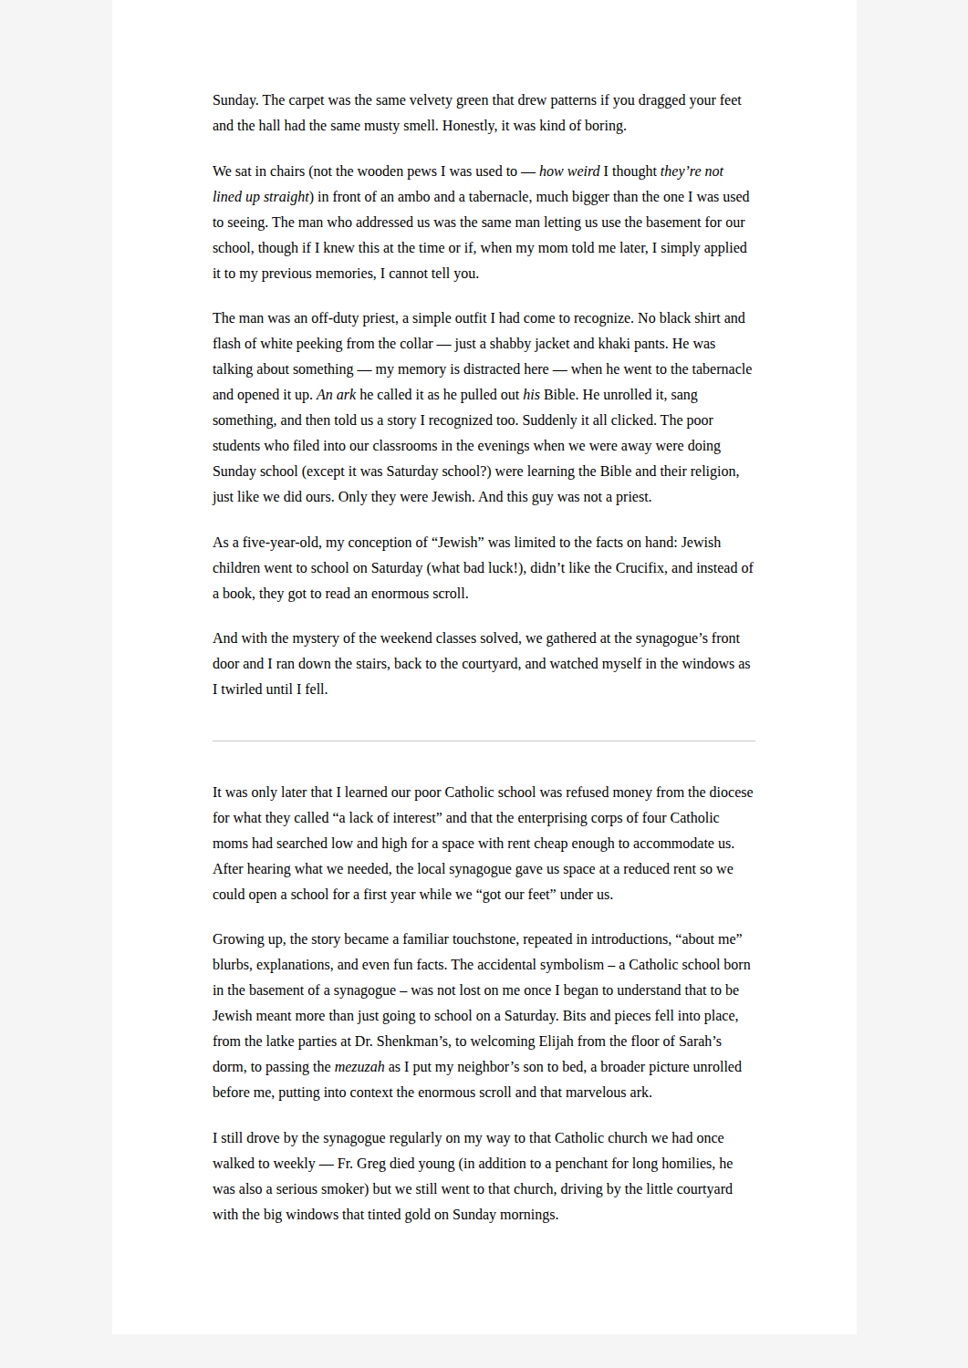Sunday. The carpet was the same velvety green that drew patterns if you dragged your feet and the hall had the same musty smell. Honestly, it was kind of boring.
We sat in chairs (not the wooden pews I was used to — how weird I thought they’re not lined up straight) in front of an ambo and a tabernacle, much bigger than the one I was used to seeing. The man who addressed us was the same man letting us use the basement for our school, though if I knew this at the time or if, when my mom told me later, I simply applied it to my previous memories, I cannot tell you.
The man was an off-duty priest, a simple outfit I had come to recognize. No black shirt and flash of white peeking from the collar — just a shabby jacket and khaki pants. He was talking about something — my memory is distracted here — when he went to the tabernacle and opened it up. An ark he called it as he pulled out his Bible. He unrolled it, sang something, and then told us a story I recognized too. Suddenly it all clicked. The poor students who filed into our classrooms in the evenings when we were away were doing Sunday school (except it was Saturday school?) were learning the Bible and their religion, just like we did ours. Only they were Jewish. And this guy was not a priest.
As a five-year-old, my conception of “Jewish” was limited to the facts on hand: Jewish children went to school on Saturday (what bad luck!), didn’t like the Crucifix, and instead of a book, they got to read an enormous scroll.
And with the mystery of the weekend classes solved, we gathered at the synagogue’s front door and I ran down the stairs, back to the courtyard, and watched myself in the windows as I twirled until I fell.
It was only later that I learned our poor Catholic school was refused money from the diocese for what they called “a lack of interest” and that the enterprising corps of four Catholic moms had searched low and high for a space with rent cheap enough to accommodate us. After hearing what we needed, the local synagogue gave us space at a reduced rent so we could open a school for a first year while we “got our feet” under us.
Growing up, the story became a familiar touchstone, repeated in introductions, “about me” blurbs, explanations, and even fun facts. The accidental symbolism – a Catholic school born in the basement of a synagogue – was not lost on me once I began to understand that to be Jewish meant more than just going to school on a Saturday. Bits and pieces fell into place, from the latke parties at Dr. Shenkman’s, to welcoming Elijah from the floor of Sarah’s dorm, to passing the mezuzah as I put my neighbor’s son to bed, a broader picture unrolled before me, putting into context the enormous scroll and that marvelous ark.
I still drove by the synagogue regularly on my way to that Catholic church we had once walked to weekly — Fr. Greg died young (in addition to a penchant for long homilies, he was also a serious smoker) but we still went to that church, driving by the little courtyard with the big windows that tinted gold on Sunday mornings.